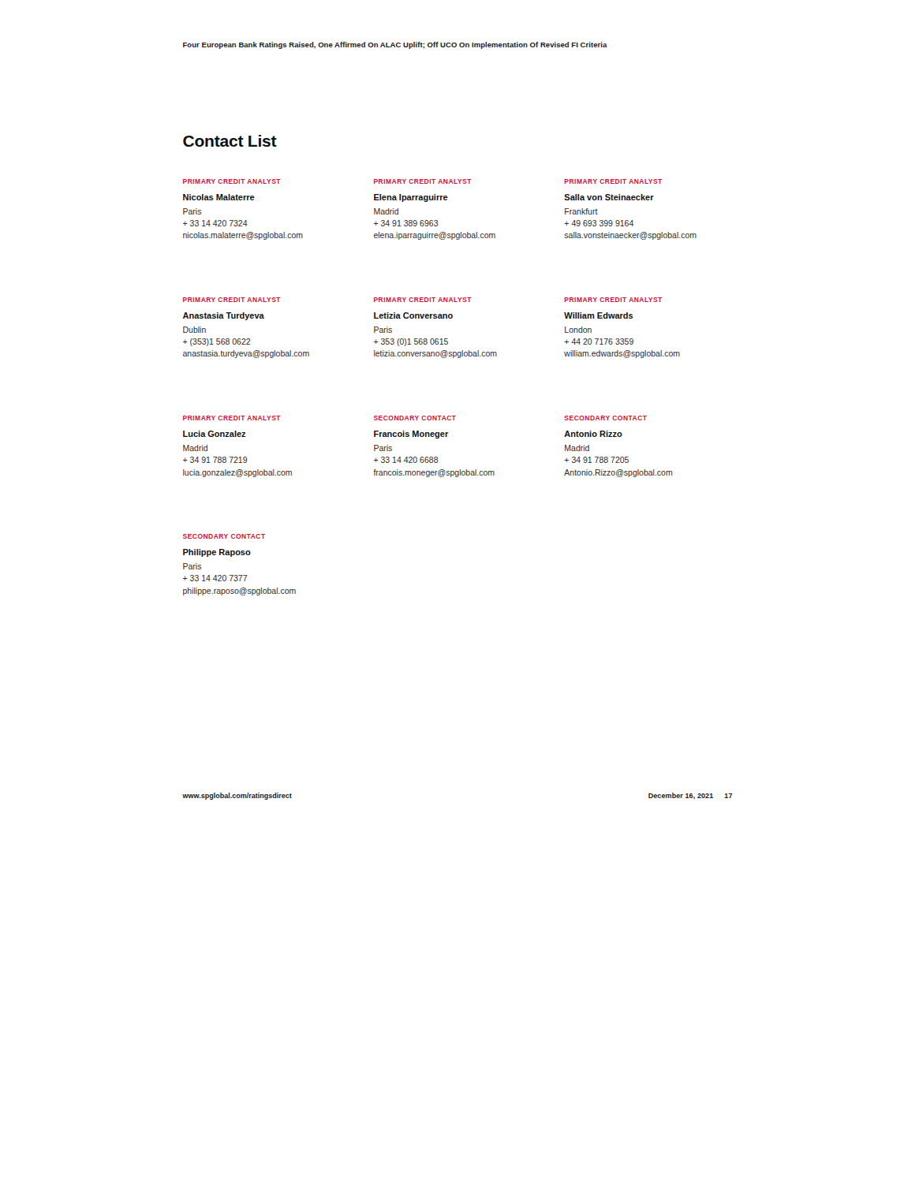Four European Bank Ratings Raised, One Affirmed On ALAC Uplift; Off UCO On Implementation Of Revised FI Criteria
Contact List
Primary Credit Analyst
Nicolas Malaterre
Paris
+ 33 14 420 7324
nicolas.malaterre@spglobal.com
Primary Credit Analyst
Elena Iparraguirre
Madrid
+ 34 91 389 6963
elena.iparraguirre@spglobal.com
Primary Credit Analyst
Salla von Steinaecker
Frankfurt
+ 49 693 399 9164
salla.vonsteinaecker@spglobal.com
Primary Credit Analyst
Anastasia Turdyeva
Dublin
+ (353)1 568 0622
anastasia.turdyeva@spglobal.com
Primary Credit Analyst
Letizia Conversano
Paris
+ 353 (0)1 568 0615
letizia.conversano@spglobal.com
Primary Credit Analyst
William Edwards
London
+ 44 20 7176 3359
william.edwards@spglobal.com
Primary Credit Analyst
Lucia Gonzalez
Madrid
+ 34 91 788 7219
lucia.gonzalez@spglobal.com
Secondary Contact
Francois Moneger
Paris
+ 33 14 420 6688
francois.moneger@spglobal.com
Secondary Contact
Antonio Rizzo
Madrid
+ 34 91 788 7205
Antonio.Rizzo@spglobal.com
Secondary Contact
Philippe Raposo
Paris
+ 33 14 420 7377
philippe.raposo@spglobal.com
www.spglobal.com/ratingsdirect
December 16, 202117